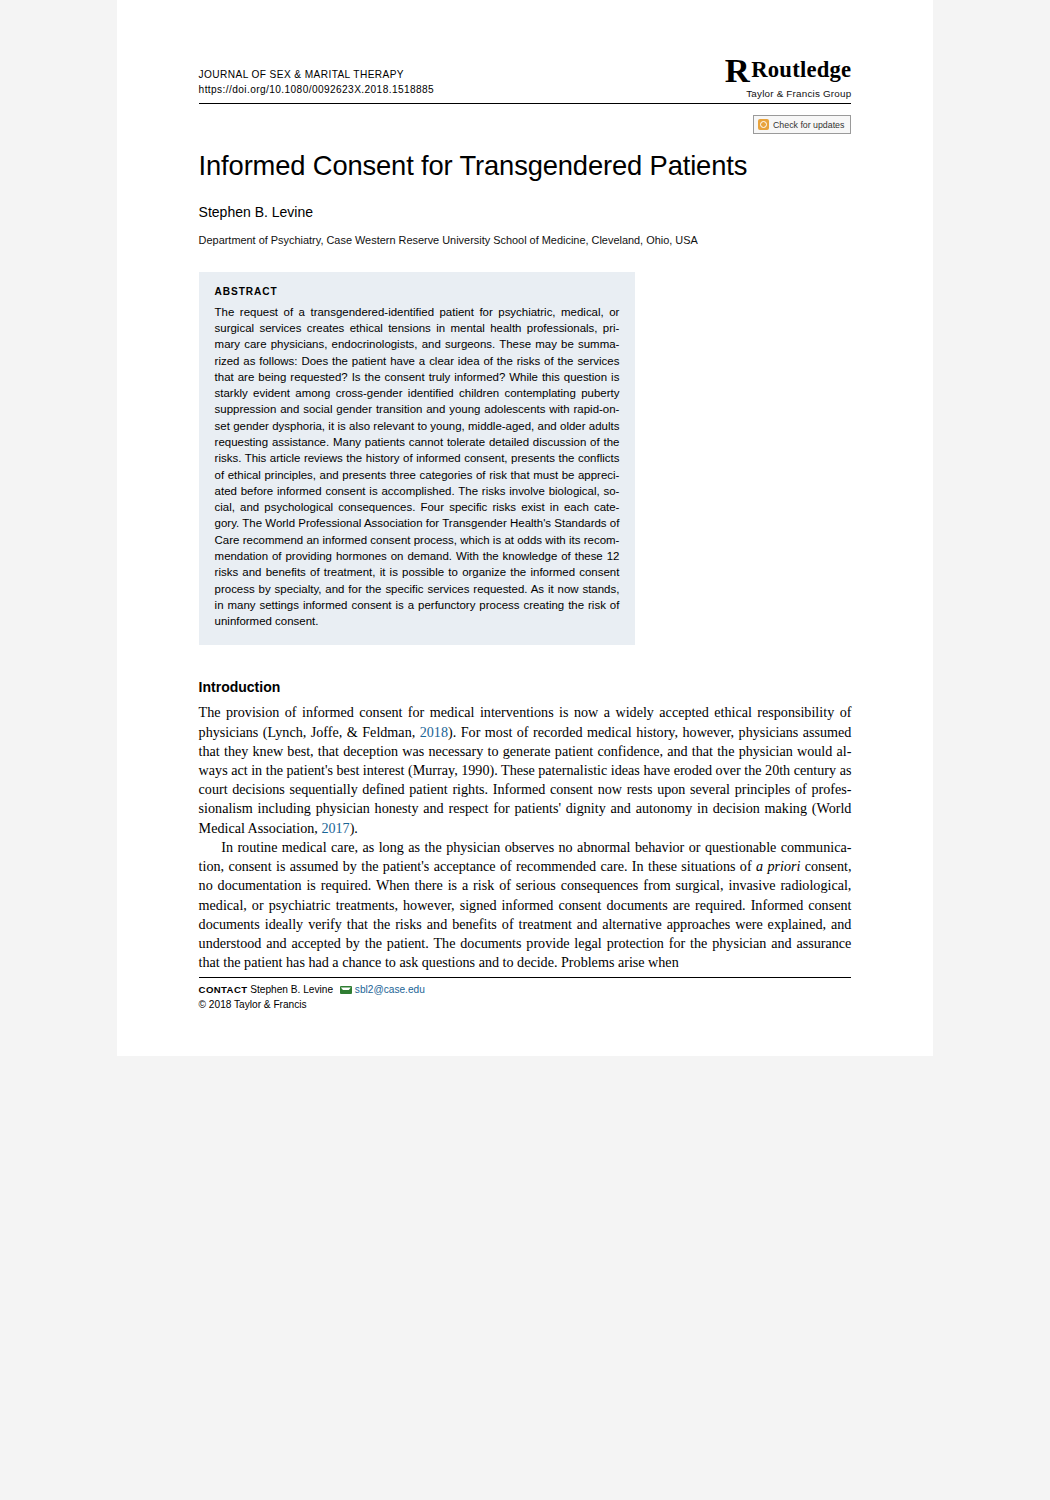Journal of Sex & Marital Therapy
https://doi.org/10.1080/0092623X.2018.1518885
RRoutledge
Taylor & Francis Group
Check for updates
Informed Consent for Transgendered Patients
Stephen B. Levine
Department of Psychiatry, Case Western Reserve University School of Medicine, Cleveland, Ohio, USA
Abstract
The request of a transgendered-identified patient for psychiatric, medical, or surgical services creates ethical tensions in mental health professionals, primary care physicians, endocrinologists, and surgeons. These may be summarized as follows: Does the patient have a clear idea of the risks of the services that are being requested? Is the consent truly informed? While this question is starkly evident among cross-gender identified children contemplating puberty suppression and social gender transition and young adolescents with rapid-onset gender dysphoria, it is also relevant to young, middle-aged, and older adults requesting assistance. Many patients cannot tolerate detailed discussion of the risks. This article reviews the history of informed consent, presents the conflicts of ethical principles, and presents three categories of risk that must be appreciated before informed consent is accomplished. The risks involve biological, social, and psychological consequences. Four specific risks exist in each category. The World Professional Association for Transgender Health's Standards of Care recommend an informed consent process, which is at odds with its recommendation of providing hormones on demand. With the knowledge of these 12 risks and benefits of treatment, it is possible to organize the informed consent process by specialty, and for the specific services requested. As it now stands, in many settings informed consent is a perfunctory process creating the risk of uninformed consent.
Introduction
The provision of informed consent for medical interventions is now a widely accepted ethical responsibility of physicians (Lynch, Joffe, & Feldman, 2018). For most of recorded medical history, however, physicians assumed that they knew best, that deception was necessary to generate patient confidence, and that the physician would always act in the patient's best interest (Murray, 1990). These paternalistic ideas have eroded over the 20th century as court decisions sequentially defined patient rights. Informed consent now rests upon several principles of professionalism including physician honesty and respect for patients' dignity and autonomy in decision making (World Medical Association, 2017).
In routine medical care, as long as the physician observes no abnormal behavior or questionable communication, consent is assumed by the patient's acceptance of recommended care. In these situations of a priori consent, no documentation is required. When there is a risk of serious consequences from surgical, invasive radiological, medical, or psychiatric treatments, however, signed informed consent documents are required. Informed consent documents ideally verify that the risks and benefits of treatment and alternative approaches were explained, and understood and accepted by the patient. The documents provide legal protection for the physician and assurance that the patient has had a chance to ask questions and to decide. Problems arise when
Contact Stephen B. Levine sbl2@case.edu
© 2018 Taylor & Francis